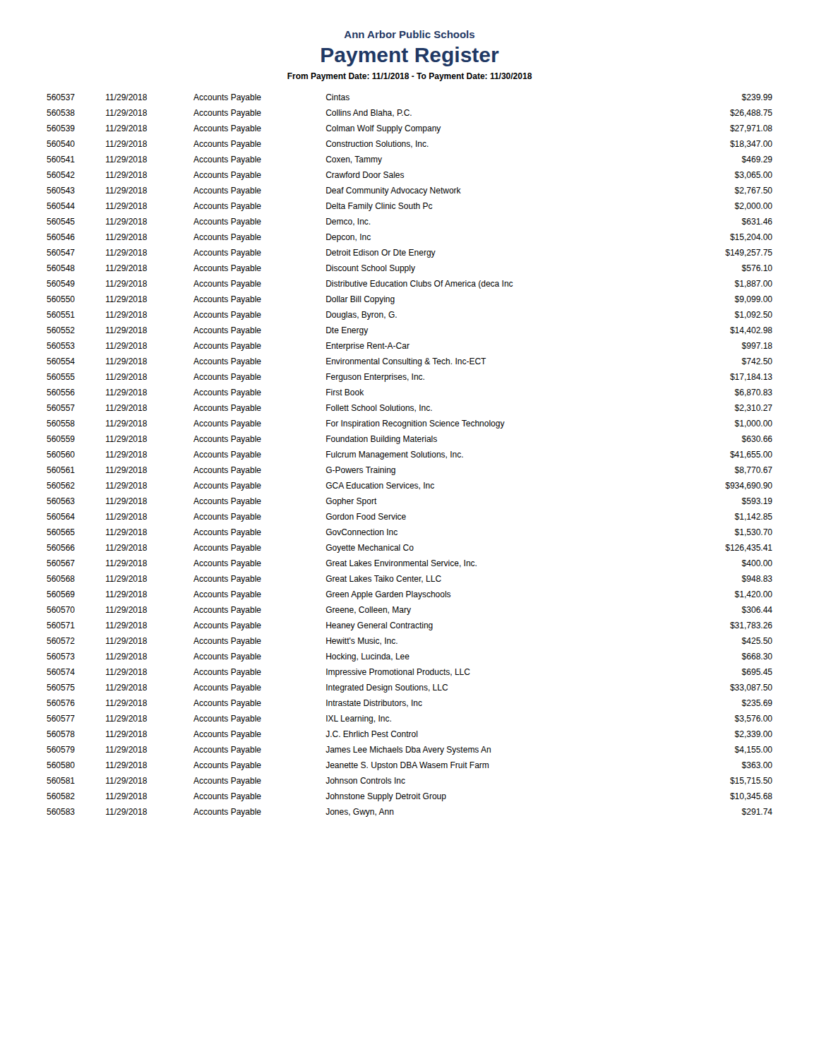Ann Arbor Public Schools
Payment Register
From Payment Date: 11/1/2018 - To Payment Date: 11/30/2018
| 560537 | 11/29/2018 | Accounts Payable | Cintas | $239.99 |
| 560538 | 11/29/2018 | Accounts Payable | Collins And Blaha, P.C. | $26,488.75 |
| 560539 | 11/29/2018 | Accounts Payable | Colman Wolf Supply Company | $27,971.08 |
| 560540 | 11/29/2018 | Accounts Payable | Construction Solutions, Inc. | $18,347.00 |
| 560541 | 11/29/2018 | Accounts Payable | Coxen, Tammy | $469.29 |
| 560542 | 11/29/2018 | Accounts Payable | Crawford Door Sales | $3,065.00 |
| 560543 | 11/29/2018 | Accounts Payable | Deaf Community Advocacy Network | $2,767.50 |
| 560544 | 11/29/2018 | Accounts Payable | Delta Family Clinic South Pc | $2,000.00 |
| 560545 | 11/29/2018 | Accounts Payable | Demco, Inc. | $631.46 |
| 560546 | 11/29/2018 | Accounts Payable | Depcon, Inc | $15,204.00 |
| 560547 | 11/29/2018 | Accounts Payable | Detroit Edison Or Dte Energy | $149,257.75 |
| 560548 | 11/29/2018 | Accounts Payable | Discount School Supply | $576.10 |
| 560549 | 11/29/2018 | Accounts Payable | Distributive Education Clubs Of America (deca Inc | $1,887.00 |
| 560550 | 11/29/2018 | Accounts Payable | Dollar Bill Copying | $9,099.00 |
| 560551 | 11/29/2018 | Accounts Payable | Douglas, Byron, G. | $1,092.50 |
| 560552 | 11/29/2018 | Accounts Payable | Dte Energy | $14,402.98 |
| 560553 | 11/29/2018 | Accounts Payable | Enterprise Rent-A-Car | $997.18 |
| 560554 | 11/29/2018 | Accounts Payable | Environmental Consulting & Tech. Inc-ECT | $742.50 |
| 560555 | 11/29/2018 | Accounts Payable | Ferguson Enterprises, Inc. | $17,184.13 |
| 560556 | 11/29/2018 | Accounts Payable | First Book | $6,870.83 |
| 560557 | 11/29/2018 | Accounts Payable | Follett School Solutions, Inc. | $2,310.27 |
| 560558 | 11/29/2018 | Accounts Payable | For Inspiration Recognition Science Technology | $1,000.00 |
| 560559 | 11/29/2018 | Accounts Payable | Foundation Building Materials | $630.66 |
| 560560 | 11/29/2018 | Accounts Payable | Fulcrum Management Solutions, Inc. | $41,655.00 |
| 560561 | 11/29/2018 | Accounts Payable | G-Powers Training | $8,770.67 |
| 560562 | 11/29/2018 | Accounts Payable | GCA Education Services, Inc | $934,690.90 |
| 560563 | 11/29/2018 | Accounts Payable | Gopher Sport | $593.19 |
| 560564 | 11/29/2018 | Accounts Payable | Gordon Food Service | $1,142.85 |
| 560565 | 11/29/2018 | Accounts Payable | GovConnection Inc | $1,530.70 |
| 560566 | 11/29/2018 | Accounts Payable | Goyette Mechanical Co | $126,435.41 |
| 560567 | 11/29/2018 | Accounts Payable | Great Lakes Environmental Service, Inc. | $400.00 |
| 560568 | 11/29/2018 | Accounts Payable | Great Lakes Taiko Center, LLC | $948.83 |
| 560569 | 11/29/2018 | Accounts Payable | Green Apple Garden Playschools | $1,420.00 |
| 560570 | 11/29/2018 | Accounts Payable | Greene, Colleen, Mary | $306.44 |
| 560571 | 11/29/2018 | Accounts Payable | Heaney General Contracting | $31,783.26 |
| 560572 | 11/29/2018 | Accounts Payable | Hewitt's Music, Inc. | $425.50 |
| 560573 | 11/29/2018 | Accounts Payable | Hocking, Lucinda, Lee | $668.30 |
| 560574 | 11/29/2018 | Accounts Payable | Impressive Promotional Products, LLC | $695.45 |
| 560575 | 11/29/2018 | Accounts Payable | Integrated Design Soutions, LLC | $33,087.50 |
| 560576 | 11/29/2018 | Accounts Payable | Intrastate Distributors, Inc | $235.69 |
| 560577 | 11/29/2018 | Accounts Payable | IXL Learning, Inc. | $3,576.00 |
| 560578 | 11/29/2018 | Accounts Payable | J.C. Ehrlich Pest Control | $2,339.00 |
| 560579 | 11/29/2018 | Accounts Payable | James Lee Michaels Dba Avery Systems An | $4,155.00 |
| 560580 | 11/29/2018 | Accounts Payable | Jeanette S. Upston DBA Wasem Fruit Farm | $363.00 |
| 560581 | 11/29/2018 | Accounts Payable | Johnson Controls Inc | $15,715.50 |
| 560582 | 11/29/2018 | Accounts Payable | Johnstone Supply Detroit Group | $10,345.68 |
| 560583 | 11/29/2018 | Accounts Payable | Jones, Gwyn, Ann | $291.74 |